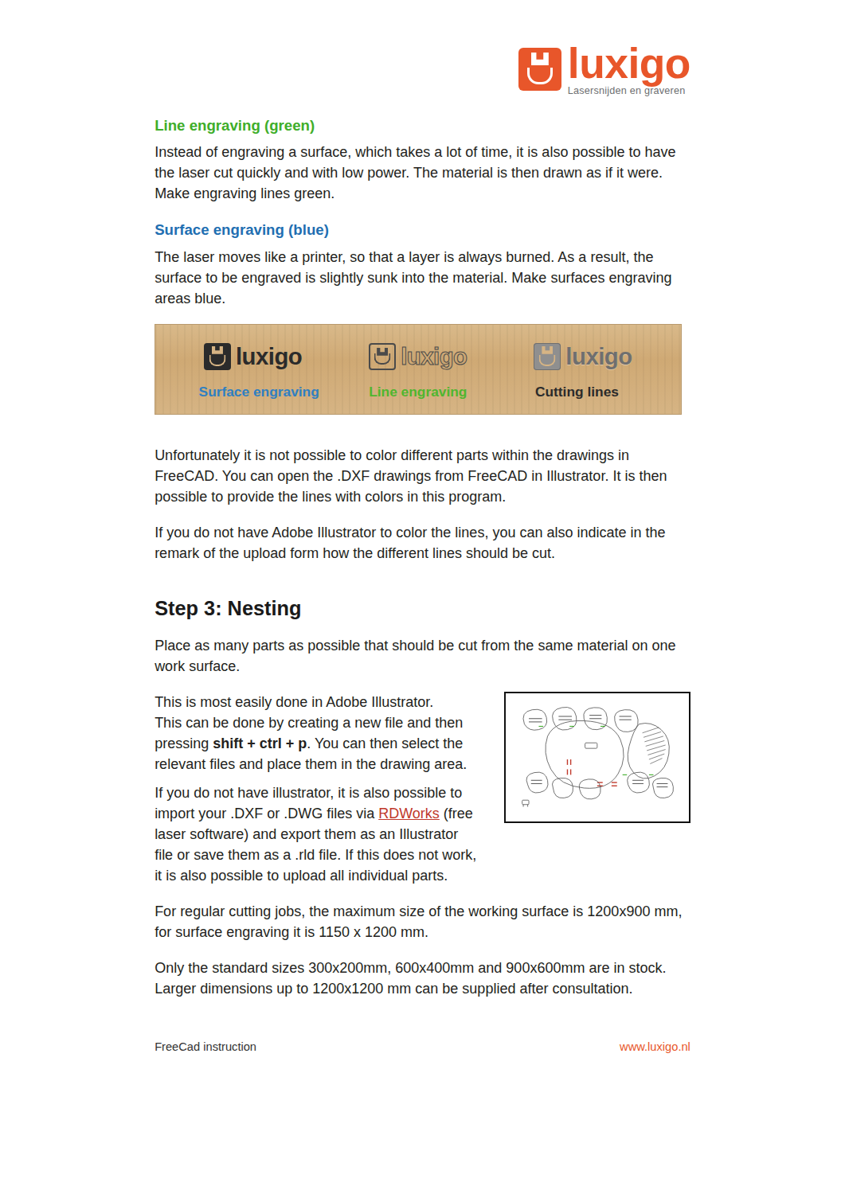luxigo
Lasersnijden en graveren
Line engraving (green)
Instead of engraving a surface, which takes a lot of time, it is also possible to have the laser cut quickly and with low power. The material is then drawn as if it were. Make engraving lines green.
Surface engraving (blue)
The laser moves like a printer, so that a layer is always burned. As a result, the surface to be engraved is slightly sunk into the material. Make surfaces engraving areas blue.
luxigo
luxigo
luxigo
Surface engraving Line engraving Cutting lines
Unfortunately it is not possible to color different parts within the drawings in FreeCAD. You can open the .DXF drawings from FreeCAD in Illustrator. It is then possible to provide the lines with colors in this program.
If you do not have Adobe Illustrator to color the lines, you can also indicate in the remark of the upload form how the different lines should be cut.
Step 3: Nesting
Place as many parts as possible that should be cut from the same material on one work surface.
This is most easily done in Adobe Illustrator.
This can be done by creating a new file and then pressing shift + ctrl + p. You can then select the relevant files and place them in the drawing area.
If you do not have illustrator, it is also possible to import your .DXF or .DWG files via RDWorks (free laser software) and export them as an Illustrator file or save them as a .rld file. If this does not work, it is also possible to upload all individual parts.
For regular cutting jobs, the maximum size of the working surface is 1200x900 mm, for surface engraving it is 1150 x 1200 mm.
Only the standard sizes 300x200mm, 600x400mm and 900x600mm are in stock. Larger dimensions up to 1200x1200 mm can be supplied after consultation.
FreeCad instruction
www.luxigo.nl